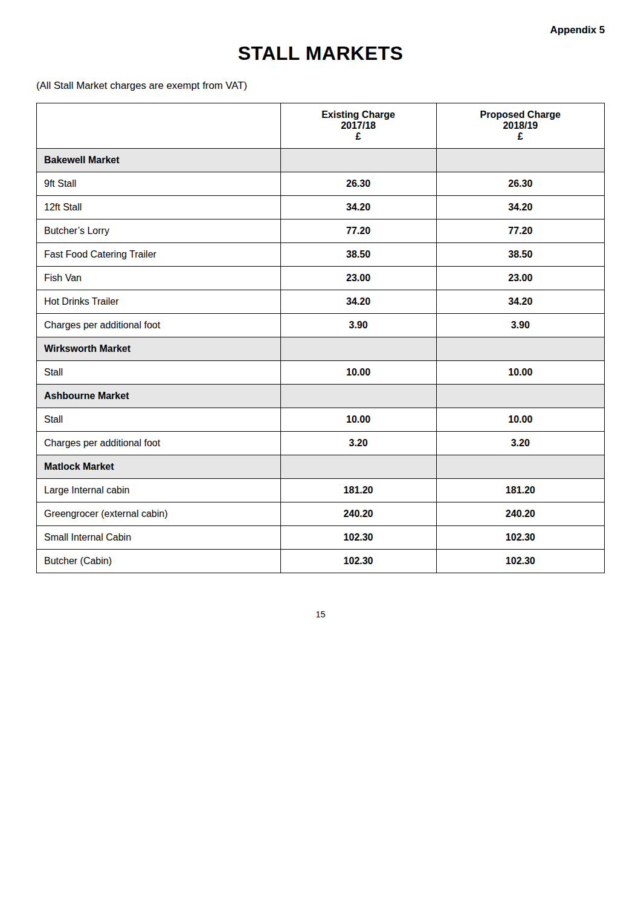Appendix 5
STALL MARKETS
(All Stall Market charges are exempt from VAT)
| | Existing Charge 2017/18 £ | Proposed Charge 2018/19 £ |
| --- | --- | --- |
| Bakewell Market | | |
| 9ft Stall | 26.30 | 26.30 |
| 12ft Stall | 34.20 | 34.20 |
| Butcher’s Lorry | 77.20 | 77.20 |
| Fast Food Catering Trailer | 38.50 | 38.50 |
| Fish Van | 23.00 | 23.00 |
| Hot Drinks Trailer | 34.20 | 34.20 |
| Charges per additional foot | 3.90 | 3.90 |
| Wirksworth Market | | |
| Stall | 10.00 | 10.00 |
| Ashbourne Market | | |
| Stall | 10.00 | 10.00 |
| Charges per additional foot | 3.20 | 3.20 |
| Matlock Market | | |
| Large Internal cabin | 181.20 | 181.20 |
| Greengrocer (external cabin) | 240.20 | 240.20 |
| Small Internal Cabin | 102.30 | 102.30 |
| Butcher (Cabin) | 102.30 | 102.30 |
15